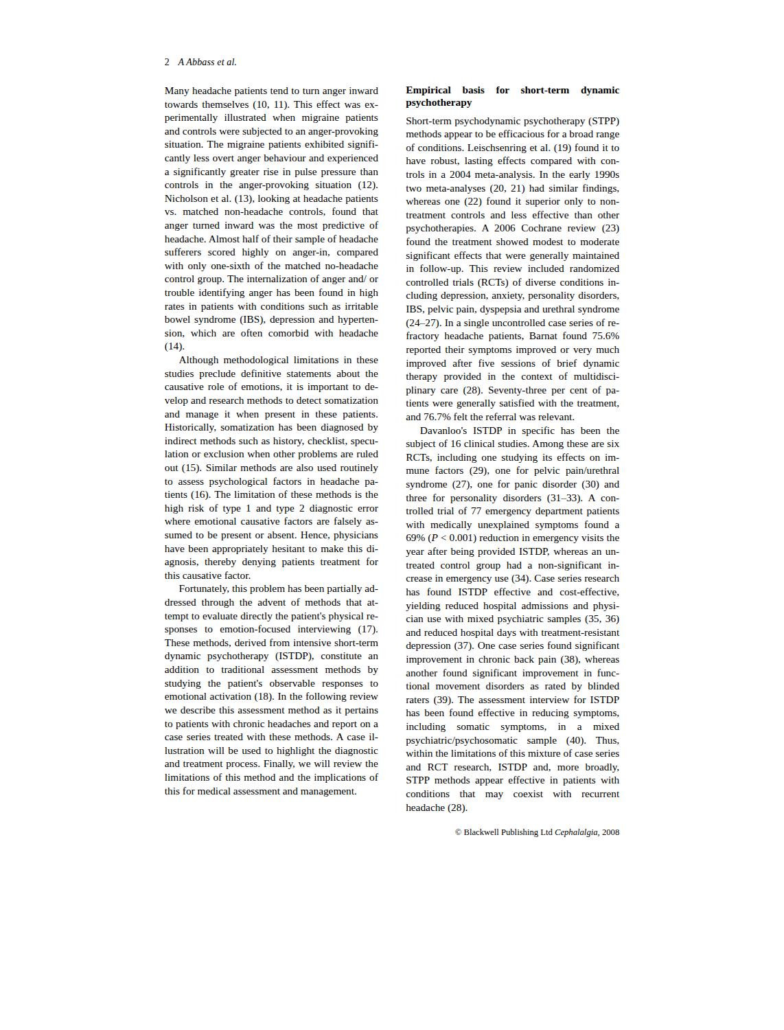2 A Abbass et al.
Many headache patients tend to turn anger inward towards themselves (10, 11). This effect was experimentally illustrated when migraine patients and controls were subjected to an anger-provoking situation. The migraine patients exhibited significantly less overt anger behaviour and experienced a significantly greater rise in pulse pressure than controls in the anger-provoking situation (12). Nicholson et al. (13), looking at headache patients vs. matched non-headache controls, found that anger turned inward was the most predictive of headache. Almost half of their sample of headache sufferers scored highly on anger-in, compared with only one-sixth of the matched no-headache control group. The internalization of anger and/ or trouble identifying anger has been found in high rates in patients with conditions such as irritable bowel syndrome (IBS), depression and hypertension, which are often comorbid with headache (14).
Although methodological limitations in these studies preclude definitive statements about the causative role of emotions, it is important to develop and research methods to detect somatization and manage it when present in these patients. Historically, somatization has been diagnosed by indirect methods such as history, checklist, speculation or exclusion when other problems are ruled out (15). Similar methods are also used routinely to assess psychological factors in headache patients (16). The limitation of these methods is the high risk of type 1 and type 2 diagnostic error where emotional causative factors are falsely assumed to be present or absent. Hence, physicians have been appropriately hesitant to make this diagnosis, thereby denying patients treatment for this causative factor.
Fortunately, this problem has been partially addressed through the advent of methods that attempt to evaluate directly the patient's physical responses to emotion-focused interviewing (17). These methods, derived from intensive short-term dynamic psychotherapy (ISTDP), constitute an addition to traditional assessment methods by studying the patient's observable responses to emotional activation (18). In the following review we describe this assessment method as it pertains to patients with chronic headaches and report on a case series treated with these methods. A case illustration will be used to highlight the diagnostic and treatment process. Finally, we will review the limitations of this method and the implications of this for medical assessment and management.
Empirical basis for short-term dynamic psychotherapy
Short-term psychodynamic psychotherapy (STPP) methods appear to be efficacious for a broad range of conditions. Leischsenring et al. (19) found it to have robust, lasting effects compared with controls in a 2004 meta-analysis. In the early 1990s two meta-analyses (20, 21) had similar findings, whereas one (22) found it superior only to non-treatment controls and less effective than other psychotherapies. A 2006 Cochrane review (23) found the treatment showed modest to moderate significant effects that were generally maintained in follow-up. This review included randomized controlled trials (RCTs) of diverse conditions including depression, anxiety, personality disorders, IBS, pelvic pain, dyspepsia and urethral syndrome (24–27). In a single uncontrolled case series of refractory headache patients, Barnat found 75.6% reported their symptoms improved or very much improved after five sessions of brief dynamic therapy provided in the context of multidisciplinary care (28). Seventy-three per cent of patients were generally satisfied with the treatment, and 76.7% felt the referral was relevant.
Davanloo's ISTDP in specific has been the subject of 16 clinical studies. Among these are six RCTs, including one studying its effects on immune factors (29), one for pelvic pain/urethral syndrome (27), one for panic disorder (30) and three for personality disorders (31–33). A controlled trial of 77 emergency department patients with medically unexplained symptoms found a 69% (P < 0.001) reduction in emergency visits the year after being provided ISTDP, whereas an untreated control group had a non-significant increase in emergency use (34). Case series research has found ISTDP effective and cost-effective, yielding reduced hospital admissions and physician use with mixed psychiatric samples (35, 36) and reduced hospital days with treatment-resistant depression (37). One case series found significant improvement in chronic back pain (38), whereas another found significant improvement in functional movement disorders as rated by blinded raters (39). The assessment interview for ISTDP has been found effective in reducing symptoms, including somatic symptoms, in a mixed psychiatric/psychosomatic sample (40). Thus, within the limitations of this mixture of case series and RCT research, ISTDP and, more broadly, STPP methods appear effective in patients with conditions that may coexist with recurrent headache (28).
© Blackwell Publishing Ltd Cephalalgia, 2008